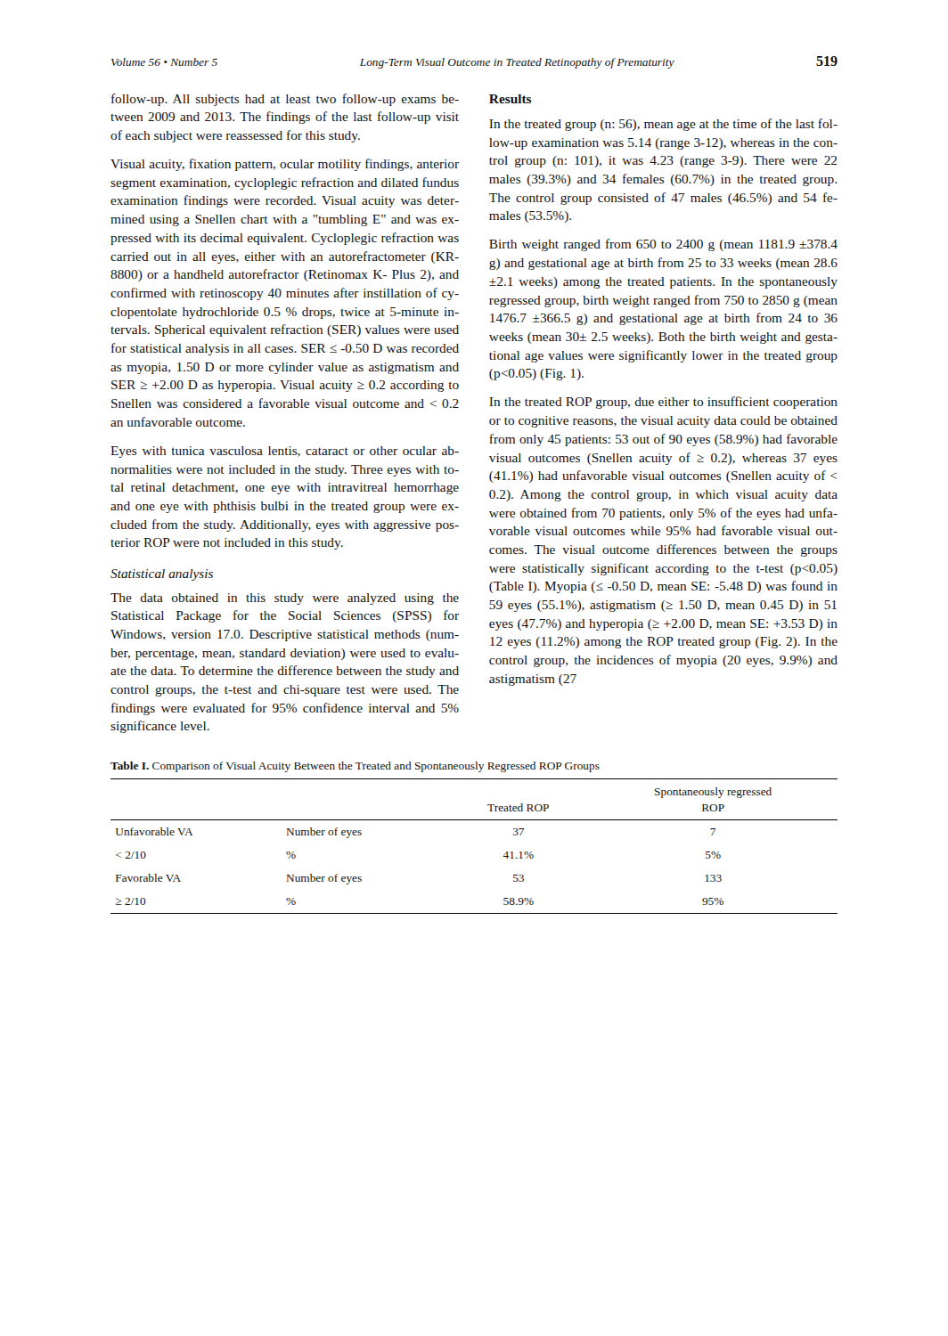Volume 56 • Number 5 Long-Term Visual Outcome in Treated Retinopathy of Prematurity 519
follow-up. All subjects had at least two follow-up exams between 2009 and 2013. The findings of the last follow-up visit of each subject were reassessed for this study.
Visual acuity, fixation pattern, ocular motility findings, anterior segment examination, cycloplegic refraction and dilated fundus examination findings were recorded. Visual acuity was determined using a Snellen chart with a "tumbling E" and was expressed with its decimal equivalent. Cycloplegic refraction was carried out in all eyes, either with an autorefractometer (KR-8800) or a handheld autorefractor (Retinomax K- Plus 2), and confirmed with retinoscopy 40 minutes after instillation of cyclopentolate hydrochloride 0.5 % drops, twice at 5-minute intervals. Spherical equivalent refraction (SER) values were used for statistical analysis in all cases. SER ≤ -0.50 D was recorded as myopia, 1.50 D or more cylinder value as astigmatism and SER ≥ +2.00 D as hyperopia. Visual acuity ≥ 0.2 according to Snellen was considered a favorable visual outcome and < 0.2 an unfavorable outcome.
Eyes with tunica vasculosa lentis, cataract or other ocular abnormalities were not included in the study. Three eyes with total retinal detachment, one eye with intravitreal hemorrhage and one eye with phthisis bulbi in the treated group were excluded from the study. Additionally, eyes with aggressive posterior ROP were not included in this study.
Statistical analysis
The data obtained in this study were analyzed using the Statistical Package for the Social Sciences (SPSS) for Windows, version 17.0. Descriptive statistical methods (number, percentage, mean, standard deviation) were used to evaluate the data. To determine the difference between the study and control groups, the t-test and chi-square test were used. The findings were evaluated for 95% confidence interval and 5% significance level.
Results
In the treated group (n: 56), mean age at the time of the last follow-up examination was 5.14 (range 3-12), whereas in the control group (n: 101), it was 4.23 (range 3-9). There were 22 males (39.3%) and 34 females (60.7%) in the treated group. The control group consisted of 47 males (46.5%) and 54 females (53.5%).
Birth weight ranged from 650 to 2400 g (mean 1181.9 ±378.4 g) and gestational age at birth from 25 to 33 weeks (mean 28.6 ±2.1 weeks) among the treated patients. In the spontaneously regressed group, birth weight ranged from 750 to 2850 g (mean 1476.7 ±366.5 g) and gestational age at birth from 24 to 36 weeks (mean 30± 2.5 weeks). Both the birth weight and gestational age values were significantly lower in the treated group (p<0.05) (Fig. 1).
In the treated ROP group, due either to insufficient cooperation or to cognitive reasons, the visual acuity data could be obtained from only 45 patients: 53 out of 90 eyes (58.9%) had favorable visual outcomes (Snellen acuity of ≥ 0.2), whereas 37 eyes (41.1%) had unfavorable visual outcomes (Snellen acuity of < 0.2). Among the control group, in which visual acuity data were obtained from 70 patients, only 5% of the eyes had unfavorable visual outcomes while 95% had favorable visual outcomes. The visual outcome differences between the groups were statistically significant according to the t-test (p<0.05) (Table I). Myopia (≤ -0.50 D, mean SE: -5.48 D) was found in 59 eyes (55.1%), astigmatism (≥ 1.50 D, mean 0.45 D) in 51 eyes (47.7%) and hyperopia (≥ +2.00 D, mean SE: +3.53 D) in 12 eyes (11.2%) among the ROP treated group (Fig. 2). In the control group, the incidences of myopia (20 eyes, 9.9%) and astigmatism (27
Table I. Comparison of Visual Acuity Between the Treated and Spontaneously Regressed ROP Groups
| | | Treated ROP | Spontaneously regressed ROP |
| --- | --- | --- | --- |
| Unfavorable VA | Number of eyes | 37 | 7 |
| < 2/10 | % | 41.1% | 5% |
| Favorable VA | Number of eyes | 53 | 133 |
| ≥ 2/10 | % | 58.9% | 95% |